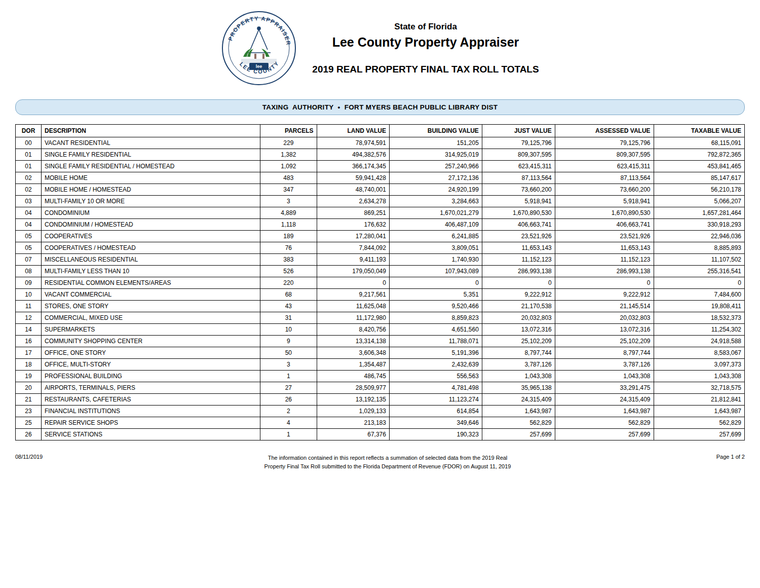PROPERTY APPRAISER LEE COUNTY lee
State of Florida
Lee County Property Appraiser
2019 REAL PROPERTY FINAL TAX ROLL TOTALS
TAXING AUTHORITY • FORT MYERS BEACH PUBLIC LIBRARY DIST
| DOR | DESCRIPTION | PARCELS | LAND VALUE | BUILDING VALUE | JUST VALUE | ASSESSED VALUE | TAXABLE VALUE |
| --- | --- | --- | --- | --- | --- | --- | --- |
| 00 | VACANT RESIDENTIAL | 229 | 78,974,591 | 151,205 | 79,125,796 | 79,125,796 | 68,115,091 |
| 01 | SINGLE FAMILY RESIDENTIAL | 1,382 | 494,382,576 | 314,925,019 | 809,307,595 | 809,307,595 | 792,872,365 |
| 01 | SINGLE FAMILY RESIDENTIAL / HOMESTEAD | 1,092 | 366,174,345 | 257,240,966 | 623,415,311 | 623,415,311 | 453,841,465 |
| 02 | MOBILE HOME | 483 | 59,941,428 | 27,172,136 | 87,113,564 | 87,113,564 | 85,147,617 |
| 02 | MOBILE HOME / HOMESTEAD | 347 | 48,740,001 | 24,920,199 | 73,660,200 | 73,660,200 | 56,210,178 |
| 03 | MULTI-FAMILY 10 OR MORE | 3 | 2,634,278 | 3,284,663 | 5,918,941 | 5,918,941 | 5,066,207 |
| 04 | CONDOMINIUM | 4,889 | 869,251 | 1,670,021,279 | 1,670,890,530 | 1,670,890,530 | 1,657,281,464 |
| 04 | CONDOMINIUM / HOMESTEAD | 1,118 | 176,632 | 406,487,109 | 406,663,741 | 406,663,741 | 330,918,293 |
| 05 | COOPERATIVES | 189 | 17,280,041 | 6,241,885 | 23,521,926 | 23,521,926 | 22,946,036 |
| 05 | COOPERATIVES / HOMESTEAD | 76 | 7,844,092 | 3,809,051 | 11,653,143 | 11,653,143 | 8,885,893 |
| 07 | MISCELLANEOUS RESIDENTIAL | 383 | 9,411,193 | 1,740,930 | 11,152,123 | 11,152,123 | 11,107,502 |
| 08 | MULTI-FAMILY LESS THAN 10 | 526 | 179,050,049 | 107,943,089 | 286,993,138 | 286,993,138 | 255,316,541 |
| 09 | RESIDENTIAL COMMON ELEMENTS/AREAS | 220 | 0 | 0 | 0 | 0 | 0 |
| 10 | VACANT COMMERCIAL | 68 | 9,217,561 | 5,351 | 9,222,912 | 9,222,912 | 7,484,600 |
| 11 | STORES, ONE STORY | 43 | 11,625,048 | 9,520,466 | 21,170,538 | 21,145,514 | 19,808,411 |
| 12 | COMMERCIAL, MIXED USE | 31 | 11,172,980 | 8,859,823 | 20,032,803 | 20,032,803 | 18,532,373 |
| 14 | SUPERMARKETS | 10 | 8,420,756 | 4,651,560 | 13,072,316 | 13,072,316 | 11,254,302 |
| 16 | COMMUNITY SHOPPING CENTER | 9 | 13,314,138 | 11,788,071 | 25,102,209 | 25,102,209 | 24,918,588 |
| 17 | OFFICE, ONE STORY | 50 | 3,606,348 | 5,191,396 | 8,797,744 | 8,797,744 | 8,583,067 |
| 18 | OFFICE, MULTI-STORY | 3 | 1,354,487 | 2,432,639 | 3,787,126 | 3,787,126 | 3,097,373 |
| 19 | PROFESSIONAL BUILDING | 1 | 486,745 | 556,563 | 1,043,308 | 1,043,308 | 1,043,308 |
| 20 | AIRPORTS, TERMINALS, PIERS | 27 | 28,509,977 | 4,781,498 | 35,965,138 | 33,291,475 | 32,718,575 |
| 21 | RESTAURANTS, CAFETERIAS | 26 | 13,192,135 | 11,123,274 | 24,315,409 | 24,315,409 | 21,812,841 |
| 23 | FINANCIAL INSTITUTIONS | 2 | 1,029,133 | 614,854 | 1,643,987 | 1,643,987 | 1,643,987 |
| 25 | REPAIR SERVICE SHOPS | 4 | 213,183 | 349,646 | 562,829 | 562,829 | 562,829 |
| 26 | SERVICE STATIONS | 1 | 67,376 | 190,323 | 257,699 | 257,699 | 257,699 |
08/11/2019
The information contained in this report reflects a summation of selected data from the 2019 Real
Property Final Tax Roll submitted to the Florida Department of Revenue (FDOR) on August 11, 2019
Page 1 of 2